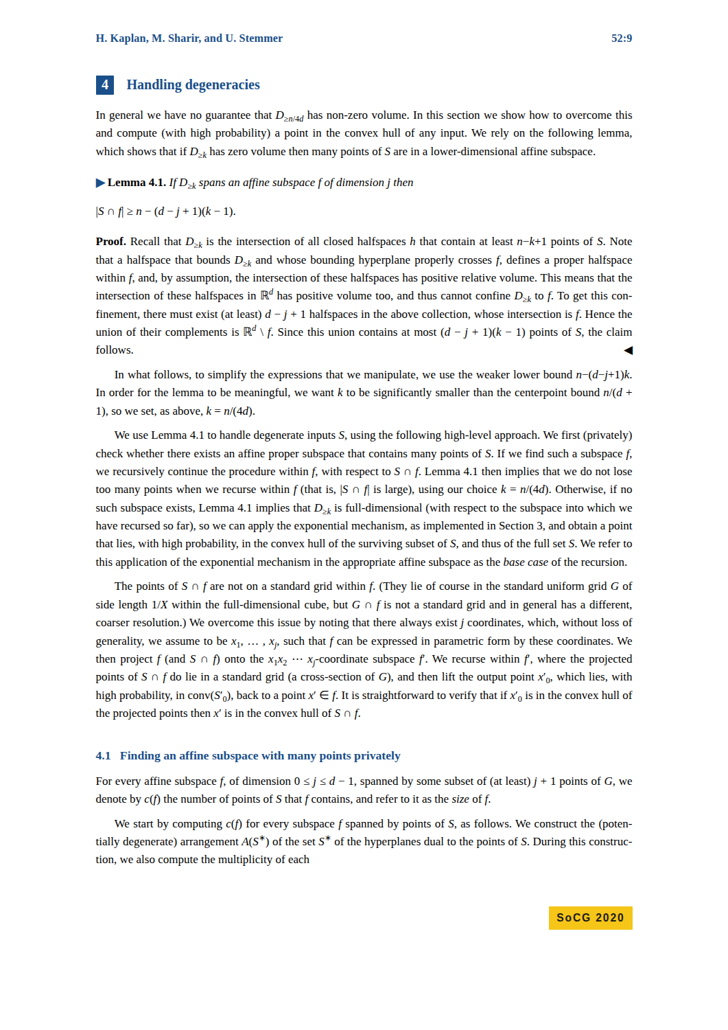H. Kaplan, M. Sharir, and U. Stemmer 52:9
4 Handling degeneracies
In general we have no guarantee that D≥n/4d has non-zero volume. In this section we show how to overcome this and compute (with high probability) a point in the convex hull of any input. We rely on the following lemma, which shows that if D≥k has zero volume then many points of S are in a lower-dimensional affine subspace.
▶ Lemma 4.1. If D≥k spans an affine subspace f of dimension j then
|S ∩ f| ≥ n − (d − j + 1)(k − 1).
Proof. Recall that D≥k is the intersection of all closed halfspaces h that contain at least n−k+1 points of S. Note that a halfspace that bounds D≥k and whose bounding hyperplane properly crosses f, defines a proper halfspace within f, and, by assumption, the intersection of these halfspaces has positive relative volume. This means that the intersection of these halfspaces in ℝd has positive volume too, and thus cannot confine D≥k to f. To get this confinement, there must exist (at least) d − j + 1 halfspaces in the above collection, whose intersection is f. Hence the union of their complements is ℝd \ f. Since this union contains at most (d − j + 1)(k − 1) points of S, the claim follows. ◀
In what follows, to simplify the expressions that we manipulate, we use the weaker lower bound n−(d−j+1)k. In order for the lemma to be meaningful, we want k to be significantly smaller than the centerpoint bound n/(d + 1), so we set, as above, k = n/(4d).
We use Lemma 4.1 to handle degenerate inputs S, using the following high-level approach. We first (privately) check whether there exists an affine proper subspace that contains many points of S. If we find such a subspace f, we recursively continue the procedure within f, with respect to S ∩ f. Lemma 4.1 then implies that we do not lose too many points when we recurse within f (that is, |S ∩ f| is large), using our choice k = n/(4d). Otherwise, if no such subspace exists, Lemma 4.1 implies that D≥k is full-dimensional (with respect to the subspace into which we have recursed so far), so we can apply the exponential mechanism, as implemented in Section 3, and obtain a point that lies, with high probability, in the convex hull of the surviving subset of S, and thus of the full set S. We refer to this application of the exponential mechanism in the appropriate affine subspace as the base case of the recursion.
The points of S ∩ f are not on a standard grid within f. (They lie of course in the standard uniform grid G of side length 1/X within the full-dimensional cube, but G ∩ f is not a standard grid and in general has a different, coarser resolution.) We overcome this issue by noting that there always exist j coordinates, which, without loss of generality, we assume to be x1, … , xj, such that f can be expressed in parametric form by these coordinates. We then project f (and S ∩ f) onto the x1x2 ⋯ xj-coordinate subspace f′. We recurse within f′, where the projected points of S ∩ f do lie in a standard grid (a cross-section of G), and then lift the output point x′0, which lies, with high probability, in conv(S′0), back to a point x′ ∈ f. It is straightforward to verify that if x′0 is in the convex hull of the projected points then x′ is in the convex hull of S ∩ f.
4.1 Finding an affine subspace with many points privately
For every affine subspace f, of dimension 0 ≤ j ≤ d − 1, spanned by some subset of (at least) j + 1 points of G, we denote by c(f) the number of points of S that f contains, and refer to it as the size of f.
We start by computing c(f) for every subspace f spanned by points of S, as follows. We construct the (potentially degenerate) arrangement A(S∗) of the set S∗ of the hyperplanes dual to the points of S. During this construction, we also compute the multiplicity of each
SoCG 2020